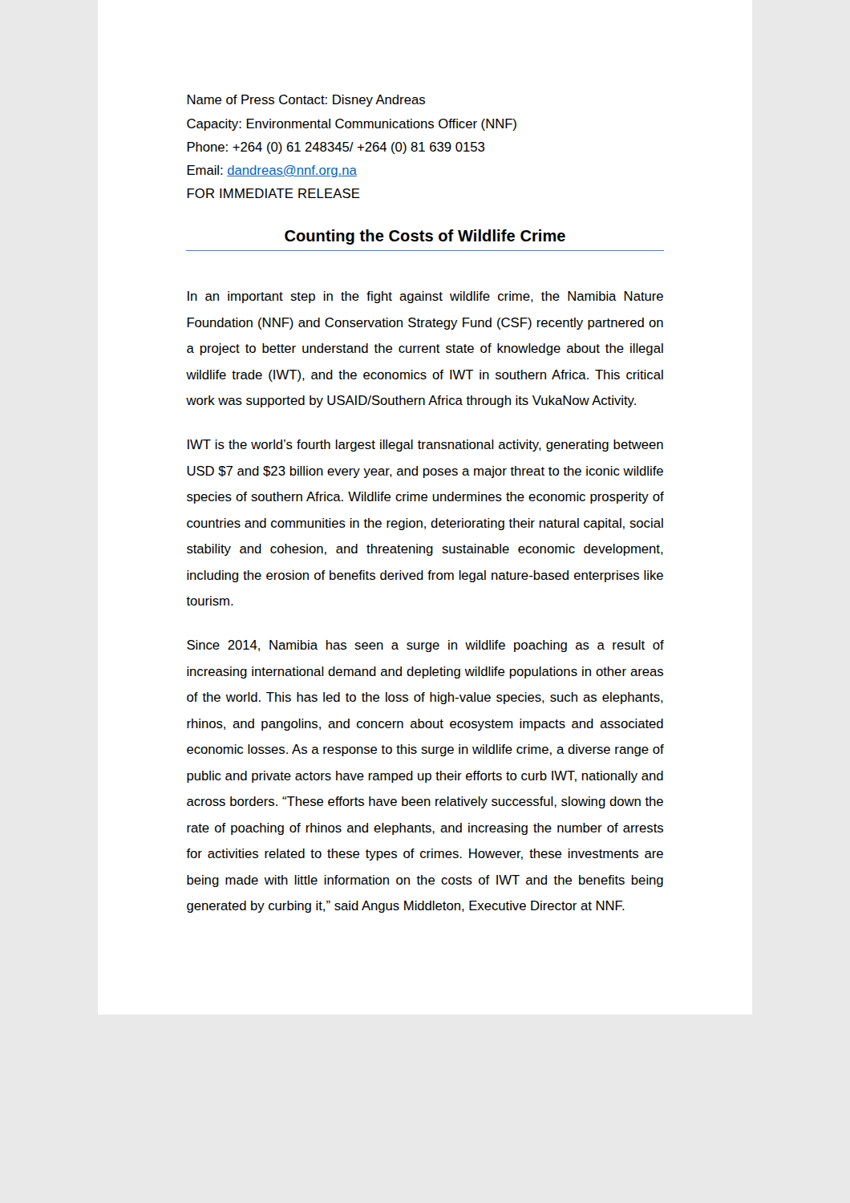Name of Press Contact: Disney Andreas
Capacity: Environmental Communications Officer (NNF)
Phone: +264 (0) 61 248345/ +264 (0) 81 639 0153
Email: dandreas@nnf.org.na
FOR IMMEDIATE RELEASE
Counting the Costs of Wildlife Crime
In an important step in the fight against wildlife crime, the Namibia Nature Foundation (NNF) and Conservation Strategy Fund (CSF) recently partnered on a project to better understand the current state of knowledge about the illegal wildlife trade (IWT), and the economics of IWT in southern Africa. This critical work was supported by USAID/Southern Africa through its VukaNow Activity.
IWT is the world’s fourth largest illegal transnational activity, generating between USD $7 and $23 billion every year, and poses a major threat to the iconic wildlife species of southern Africa. Wildlife crime undermines the economic prosperity of countries and communities in the region, deteriorating their natural capital, social stability and cohesion, and threatening sustainable economic development, including the erosion of benefits derived from legal nature-based enterprises like tourism.
Since 2014, Namibia has seen a surge in wildlife poaching as a result of increasing international demand and depleting wildlife populations in other areas of the world. This has led to the loss of high-value species, such as elephants, rhinos, and pangolins, and concern about ecosystem impacts and associated economic losses. As a response to this surge in wildlife crime, a diverse range of public and private actors have ramped up their efforts to curb IWT, nationally and across borders. “These efforts have been relatively successful, slowing down the rate of poaching of rhinos and elephants, and increasing the number of arrests for activities related to these types of crimes. However, these investments are being made with little information on the costs of IWT and the benefits being generated by curbing it,” said Angus Middleton, Executive Director at NNF.